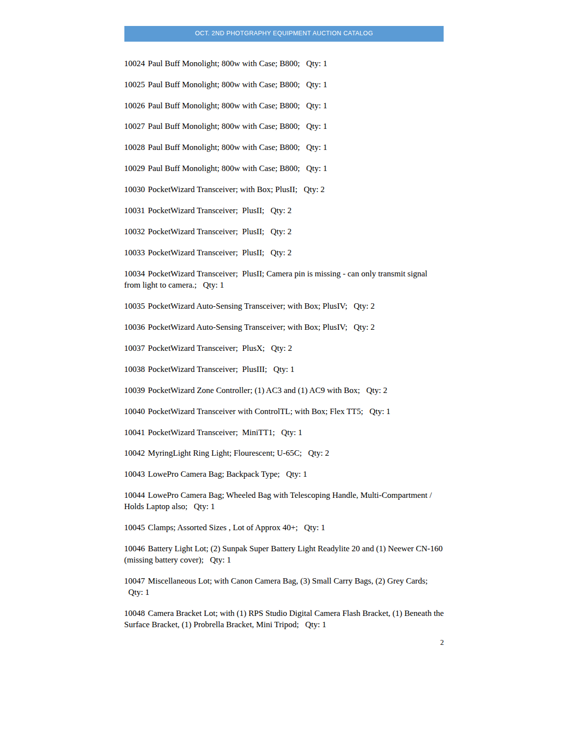OCT. 2ND PHOTGRAPHY EQUIPMENT AUCTION CATALOG
10024 Paul Buff Monolight; 800w with Case; B800; Qty: 1
10025 Paul Buff Monolight; 800w with Case; B800; Qty: 1
10026 Paul Buff Monolight; 800w with Case; B800; Qty: 1
10027 Paul Buff Monolight; 800w with Case; B800; Qty: 1
10028 Paul Buff Monolight; 800w with Case; B800; Qty: 1
10029 Paul Buff Monolight; 800w with Case; B800; Qty: 1
10030 PocketWizard Transceiver; with Box; PlusII; Qty: 2
10031 PocketWizard Transceiver; PlusII; Qty: 2
10032 PocketWizard Transceiver; PlusII; Qty: 2
10033 PocketWizard Transceiver; PlusII; Qty: 2
10034 PocketWizard Transceiver; PlusII; Camera pin is missing - can only transmit signal from light to camera.; Qty: 1
10035 PocketWizard Auto-Sensing Transceiver; with Box; PlusIV; Qty: 2
10036 PocketWizard Auto-Sensing Transceiver; with Box; PlusIV; Qty: 2
10037 PocketWizard Transceiver; PlusX; Qty: 2
10038 PocketWizard Transceiver; PlusIII; Qty: 1
10039 PocketWizard Zone Controller; (1) AC3 and (1) AC9 with Box; Qty: 2
10040 PocketWizard Transceiver with ControlTL; with Box; Flex TT5; Qty: 1
10041 PocketWizard Transceiver; MiniTT1; Qty: 1
10042 MyringLight Ring Light; Flourescent; U-65C; Qty: 2
10043 LowePro Camera Bag; Backpack Type; Qty: 1
10044 LowePro Camera Bag; Wheeled Bag with Telescoping Handle, Multi-Compartment / Holds Laptop also; Qty: 1
10045 Clamps; Assorted Sizes , Lot of Approx 40+; Qty: 1
10046 Battery Light Lot; (2) Sunpak Super Battery Light Readylite 20 and (1) Neewer CN-160 (missing battery cover); Qty: 1
10047 Miscellaneous Lot; with Canon Camera Bag, (3) Small Carry Bags, (2) Grey Cards; Qty: 1
10048 Camera Bracket Lot; with (1) RPS Studio Digital Camera Flash Bracket, (1) Beneath the Surface Bracket, (1) Probrella Bracket, Mini Tripod; Qty: 1
2